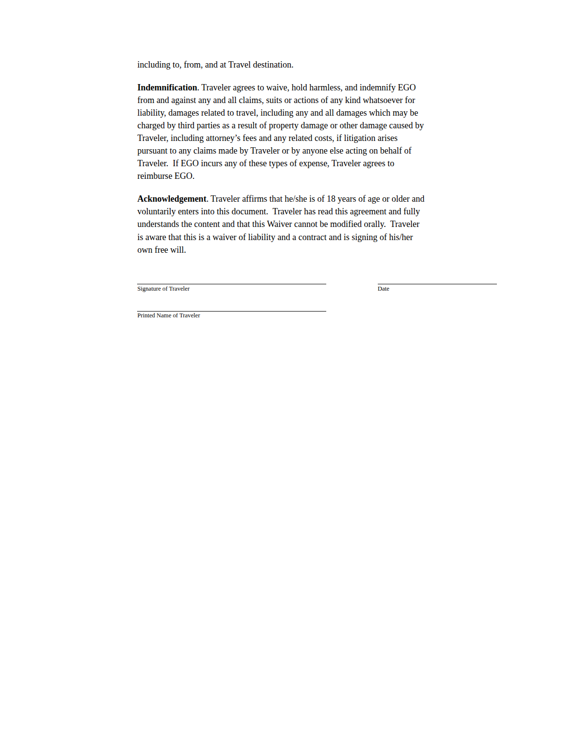including to, from, and at Travel destination.
Indemnification. Traveler agrees to waive, hold harmless, and indemnify EGO from and against any and all claims, suits or actions of any kind whatsoever for liability, damages related to travel, including any and all damages which may be charged by third parties as a result of property damage or other damage caused by Traveler, including attorney’s fees and any related costs, if litigation arises pursuant to any claims made by Traveler or by anyone else acting on behalf of Traveler. If EGO incurs any of these types of expense, Traveler agrees to reimburse EGO.
Acknowledgement. Traveler affirms that he/she is of 18 years of age or older and voluntarily enters into this document. Traveler has read this agreement and fully understands the content and that this Waiver cannot be modified orally. Traveler is aware that this is a waiver of liability and a contract and is signing of his/her own free will.
Signature of Traveler
Date
Printed Name of Traveler